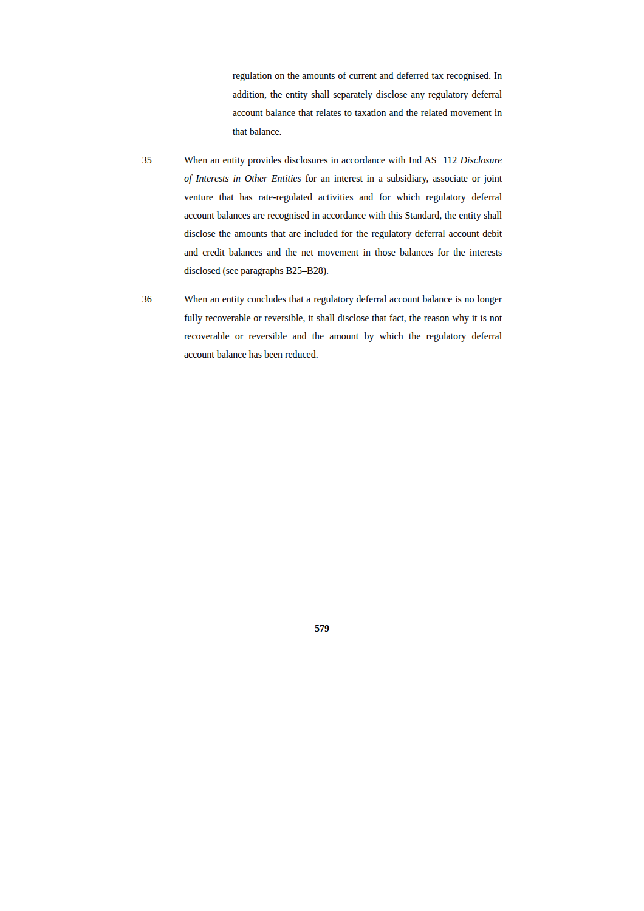regulation on the amounts of current and deferred tax recognised. In addition, the entity shall separately disclose any regulatory deferral account balance that relates to taxation and the related movement in that balance.
35
When an entity provides disclosures in accordance with Ind AS 112 Disclosure of Interests in Other Entities for an interest in a subsidiary, associate or joint venture that has rate-regulated activities and for which regulatory deferral account balances are recognised in accordance with this Standard, the entity shall disclose the amounts that are included for the regulatory deferral account debit and credit balances and the net movement in those balances for the interests disclosed (see paragraphs B25–B28).
36
When an entity concludes that a regulatory deferral account balance is no longer fully recoverable or reversible, it shall disclose that fact, the reason why it is not recoverable or reversible and the amount by which the regulatory deferral account balance has been reduced.
579